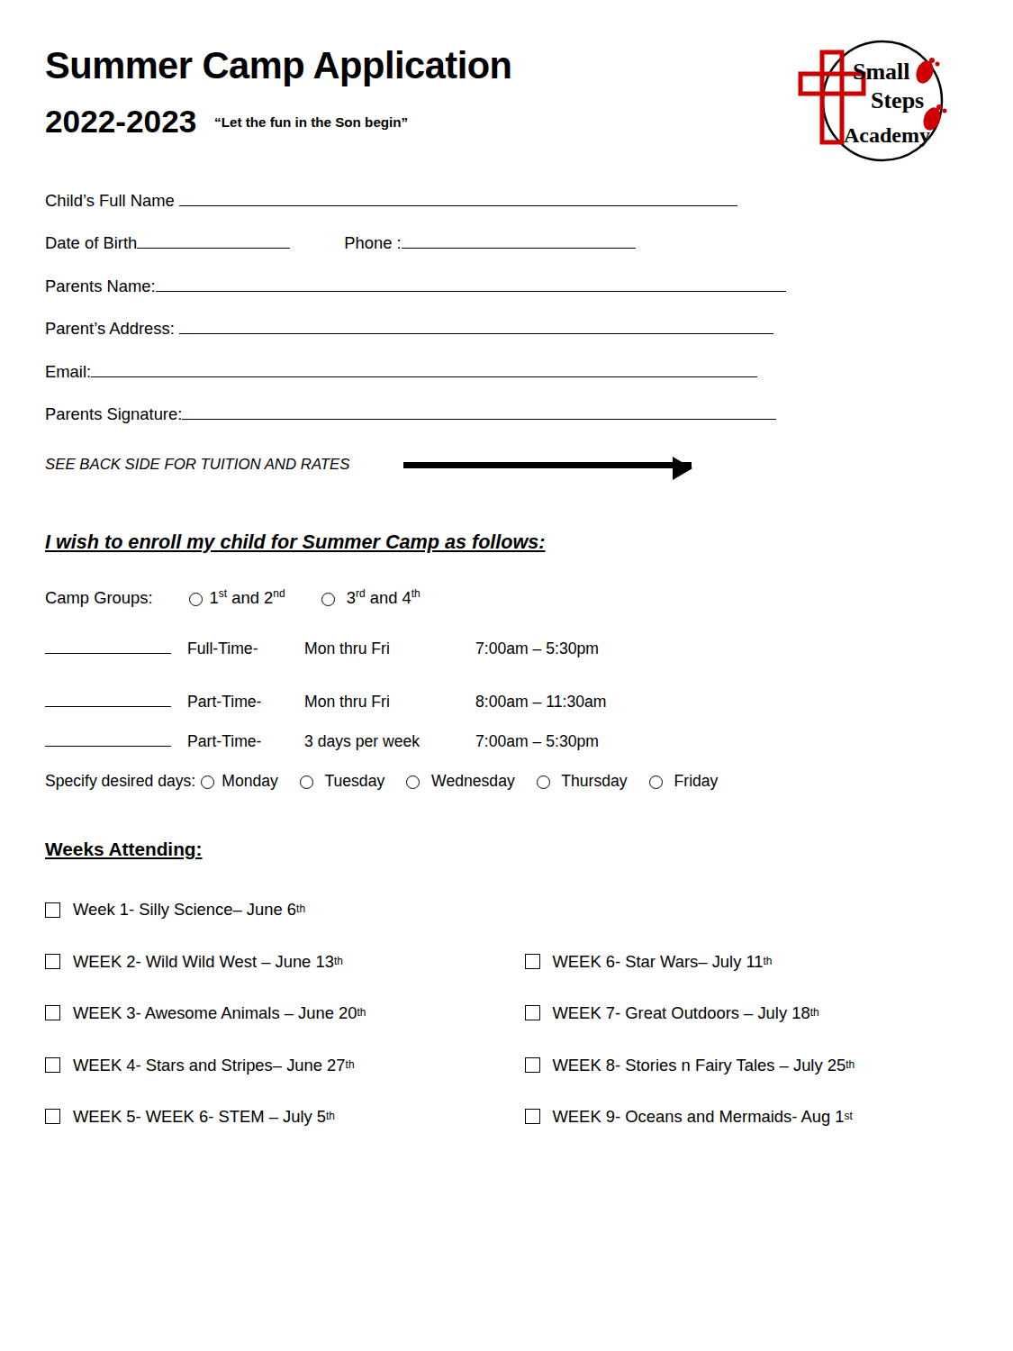Summer Camp Application
2022-2023 “Let the fun in the Son begin”
Small Steps Academy
Child’s Full Name
Date of Birth Phone :
Parents Name:
Parent’s Address:
Email:
Parents Signature:
SEE BACK SIDE FOR TUITION AND RATES
I wish to enroll my child for Summer Camp as follows:
Camp Groups: 1st and 2nd 3rd and 4th
Full-Time- Mon thru Fri 7:00am – 5:30pm
Part-Time- Mon thru Fri 8:00am – 11:30am
Part-Time- 3 days per week 7:00am – 5:30pm
Specify desired days: Monday Tuesday Wednesday Thursday Friday
Weeks Attending:
Week 1- Silly Science– June 6th
WEEK 2- Wild Wild West – June 13th
WEEK 6- Star Wars– July 11th
WEEK 3- Awesome Animals – June 20th
WEEK 7- Great Outdoors – July 18th
WEEK 4- Stars and Stripes– June 27th
WEEK 8- Stories n Fairy Tales – July 25th
WEEK 5- WEEK 6- STEM – July 5th
WEEK 9- Oceans and Mermaids- Aug 1st